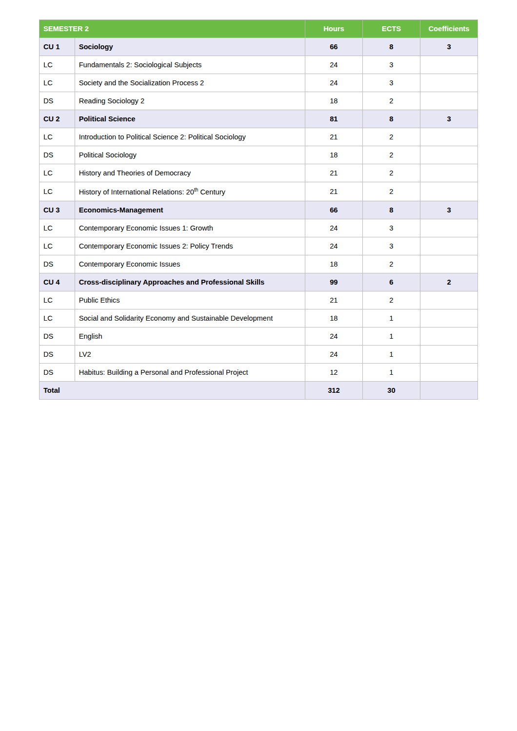| SEMESTER 2 | Hours | ECTS | Coefficients |
| --- | --- | --- | --- |
| CU 1 | Sociology | 66 | 8 | 3 |
| LC | Fundamentals 2: Sociological Subjects | 24 | 3 | |
| LC | Society and the Socialization Process 2 | 24 | 3 | |
| DS | Reading Sociology 2 | 18 | 2 | |
| CU 2 | Political Science | 81 | 8 | 3 |
| LC | Introduction to Political Science 2: Political Sociology | 21 | 2 | |
| DS | Political Sociology | 18 | 2 | |
| LC | History and Theories of Democracy | 21 | 2 | |
| LC | History of International Relations: 20 th Century | 21 | 2 | |
| CU 3 | Economics-Management | 66 | 8 | 3 |
| LC | Contemporary Economic Issues 1: Growth | 24 | 3 | |
| LC | Contemporary Economic Issues 2: Policy Trends | 24 | 3 | |
| DS | Contemporary Economic Issues | 18 | 2 | |
| CU 4 | Cross-disciplinary Approaches and Professional Skills | 99 | 6 | 2 |
| LC | Public Ethics | 21 | 2 | |
| LC | Social and Solidarity Economy and Sustainable Development | 18 | 1 | |
| DS | English | 24 | 1 | |
| DS | LV2 | 24 | 1 | |
| DS | Habitus: Building a Personal and Professional Project | 12 | 1 | |
| Total | 312 | 30 | |